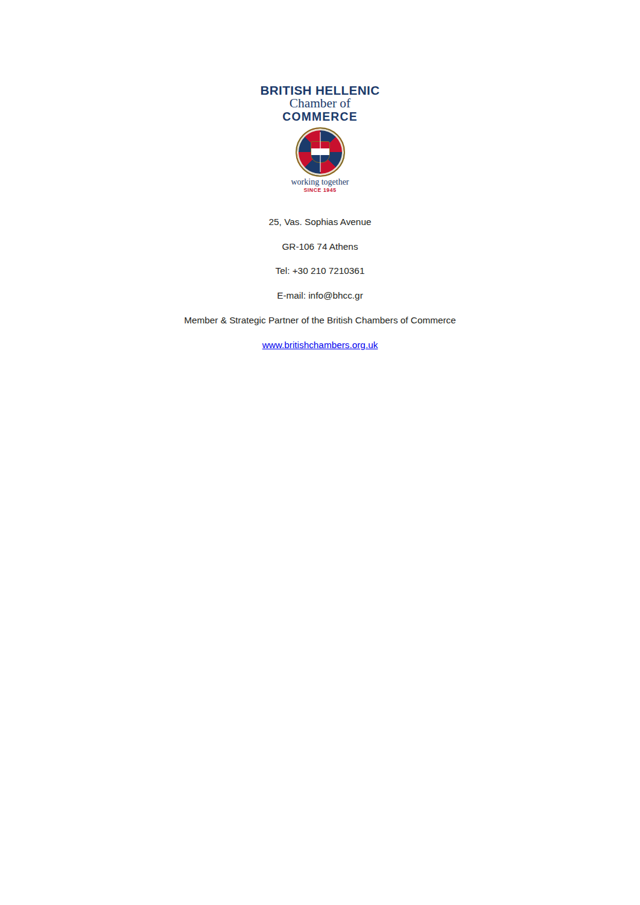BRITISH HELLENIC
Chamber of
COMMERCE
working together
SINCE 1945
25, Vas. Sophias Avenue
GR-106 74 Athens
Tel: +30 210 7210361
E-mail: info@bhcc.gr
Member & Strategic Partner of the British Chambers of Commerce
www.britishchambers.org.uk